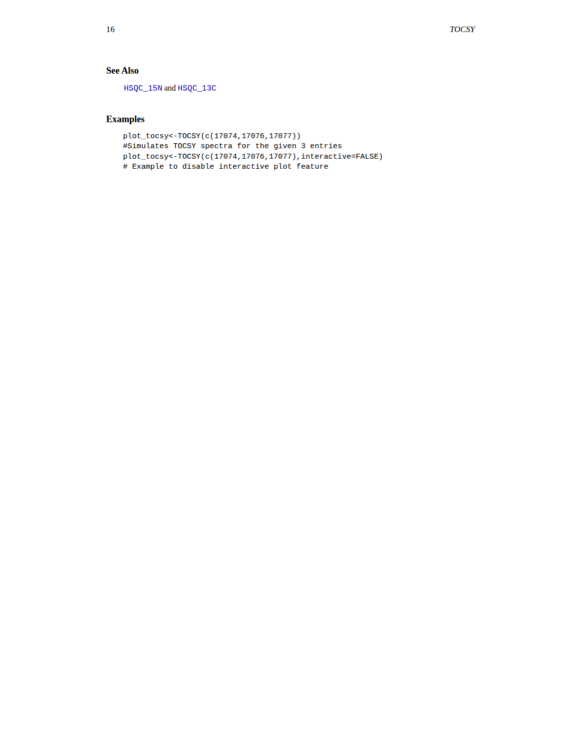16 TOCSY
See Also
HSQC_15N and HSQC_13C
Examples
plot_tocsy<-TOCSY(c(17074,17076,17077))
#Simulates TOCSY spectra for the given 3 entries
plot_tocsy<-TOCSY(c(17074,17076,17077),interactive=FALSE)
# Example to disable interactive plot feature